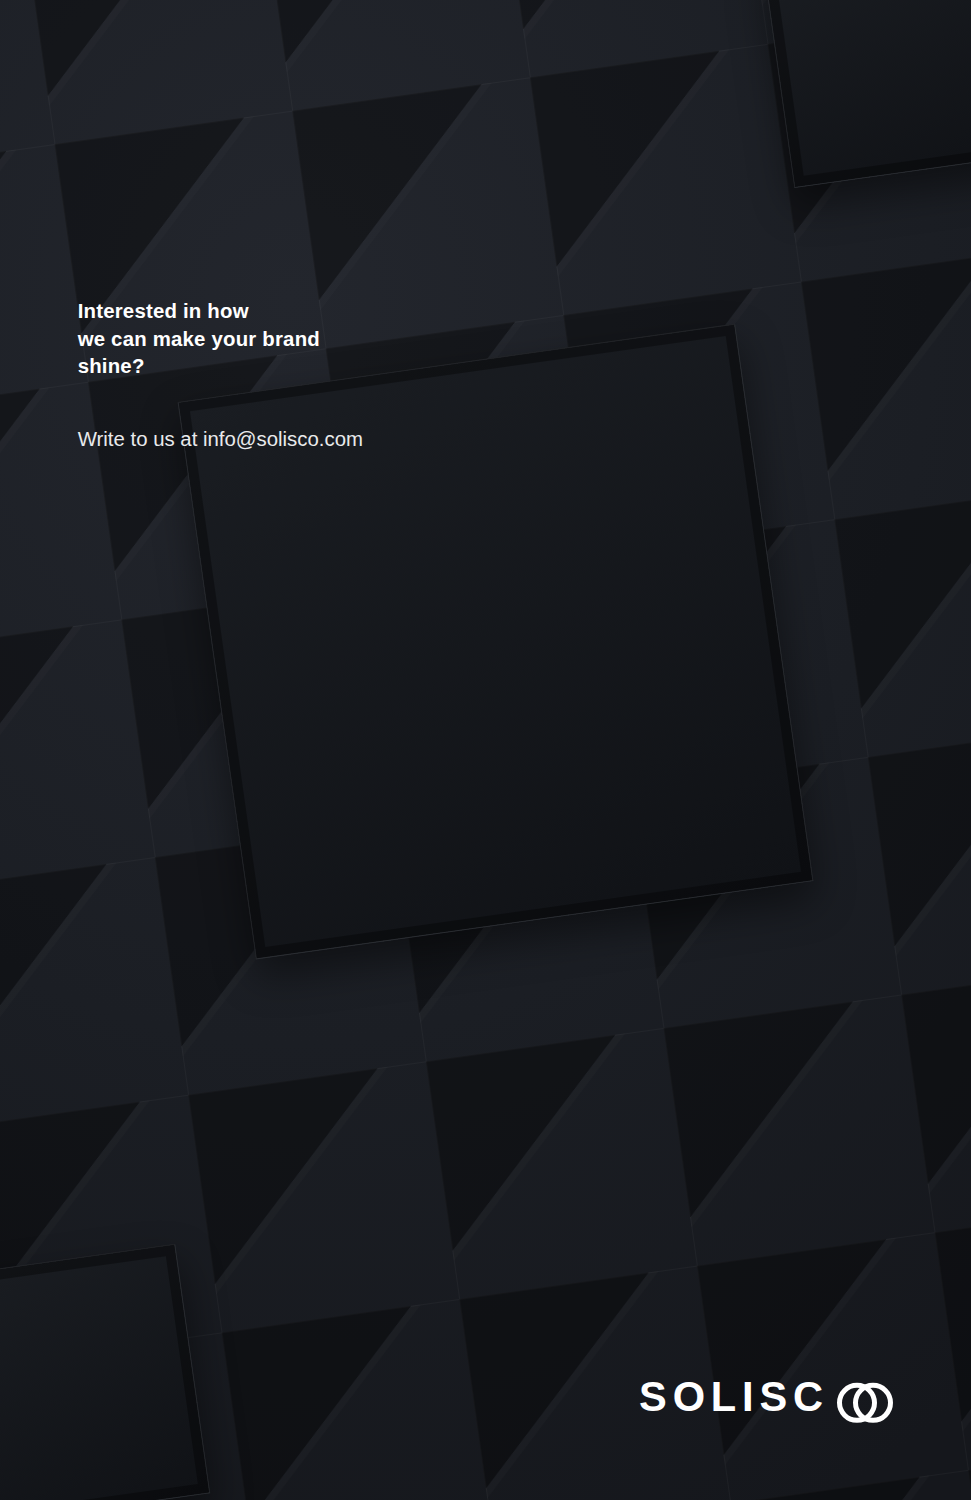Interested in how
we can make your brand shine?
Write to us at info@solisco.com
Solisc